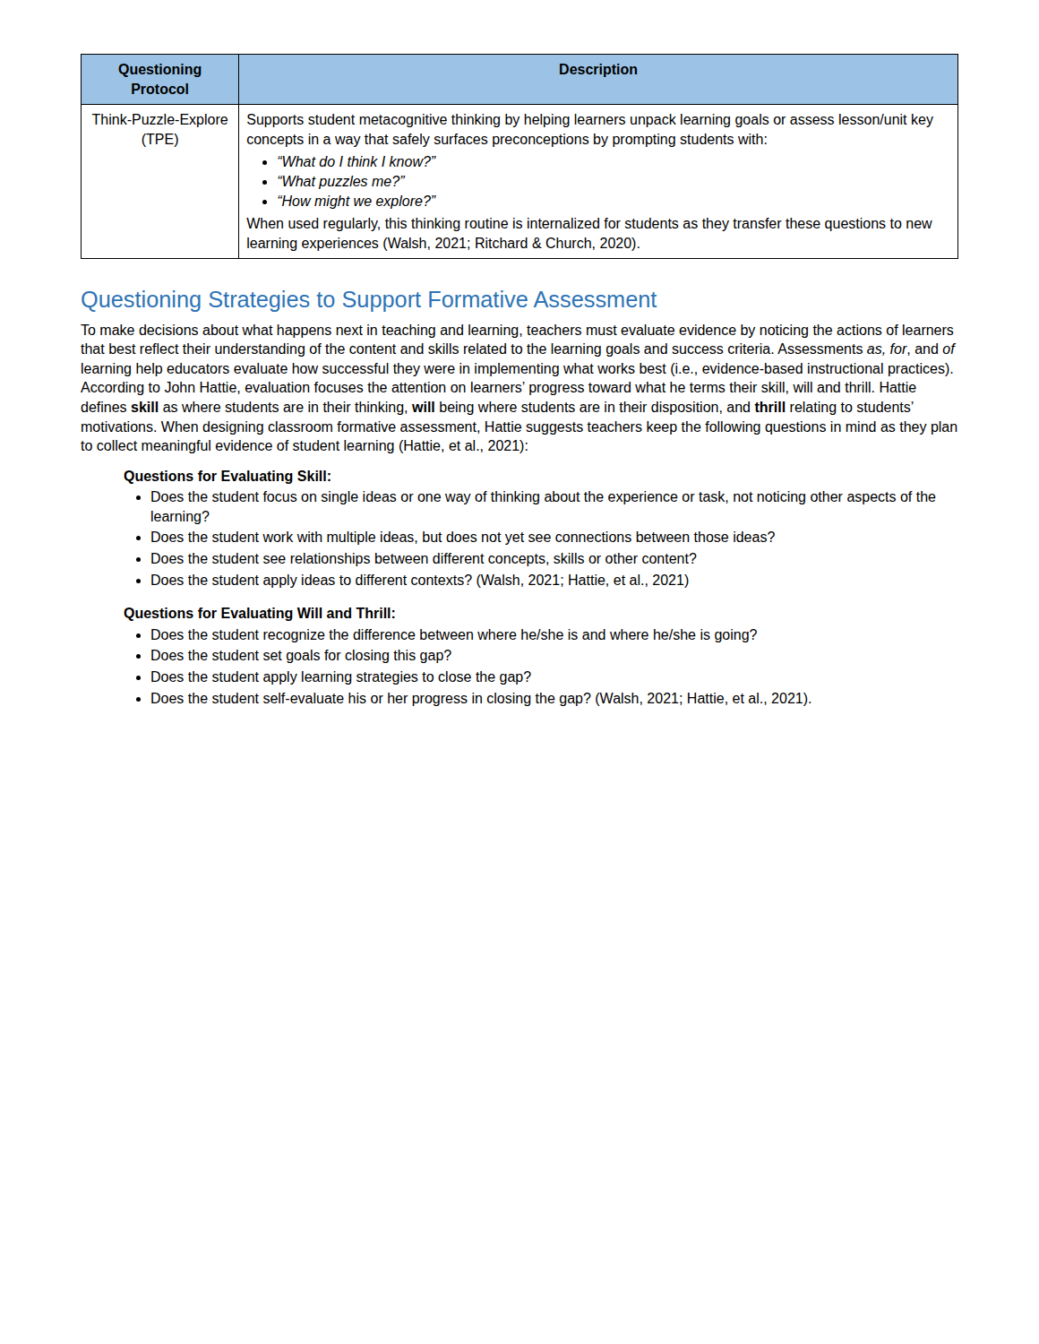| Questioning Protocol | Description |
| --- | --- |
| Think-Puzzle-Explore (TPE) | Supports student metacognitive thinking by helping learners unpack learning goals or assess lesson/unit key concepts in a way that safely surfaces preconceptions by prompting students with: “What do I think I know?” “What puzzles me?” “How might we explore?” When used regularly, this thinking routine is internalized for students as they transfer these questions to new learning experiences (Walsh, 2021; Ritchard & Church, 2020). |
Questioning Strategies to Support Formative Assessment
To make decisions about what happens next in teaching and learning, teachers must evaluate evidence by noticing the actions of learners that best reflect their understanding of the content and skills related to the learning goals and success criteria. Assessments as, for, and of learning help educators evaluate how successful they were in implementing what works best (i.e., evidence-based instructional practices). According to John Hattie, evaluation focuses the attention on learners’ progress toward what he terms their skill, will and thrill. Hattie defines skill as where students are in their thinking, will being where students are in their disposition, and thrill relating to students’ motivations. When designing classroom formative assessment, Hattie suggests teachers keep the following questions in mind as they plan to collect meaningful evidence of student learning (Hattie, et al., 2021):
Questions for Evaluating Skill:
Does the student focus on single ideas or one way of thinking about the experience or task, not noticing other aspects of the learning?
Does the student work with multiple ideas, but does not yet see connections between those ideas?
Does the student see relationships between different concepts, skills or other content?
Does the student apply ideas to different contexts? (Walsh, 2021; Hattie, et al., 2021)
Questions for Evaluating Will and Thrill:
Does the student recognize the difference between where he/she is and where he/she is going?
Does the student set goals for closing this gap?
Does the student apply learning strategies to close the gap?
Does the student self-evaluate his or her progress in closing the gap? (Walsh, 2021; Hattie, et al., 2021).